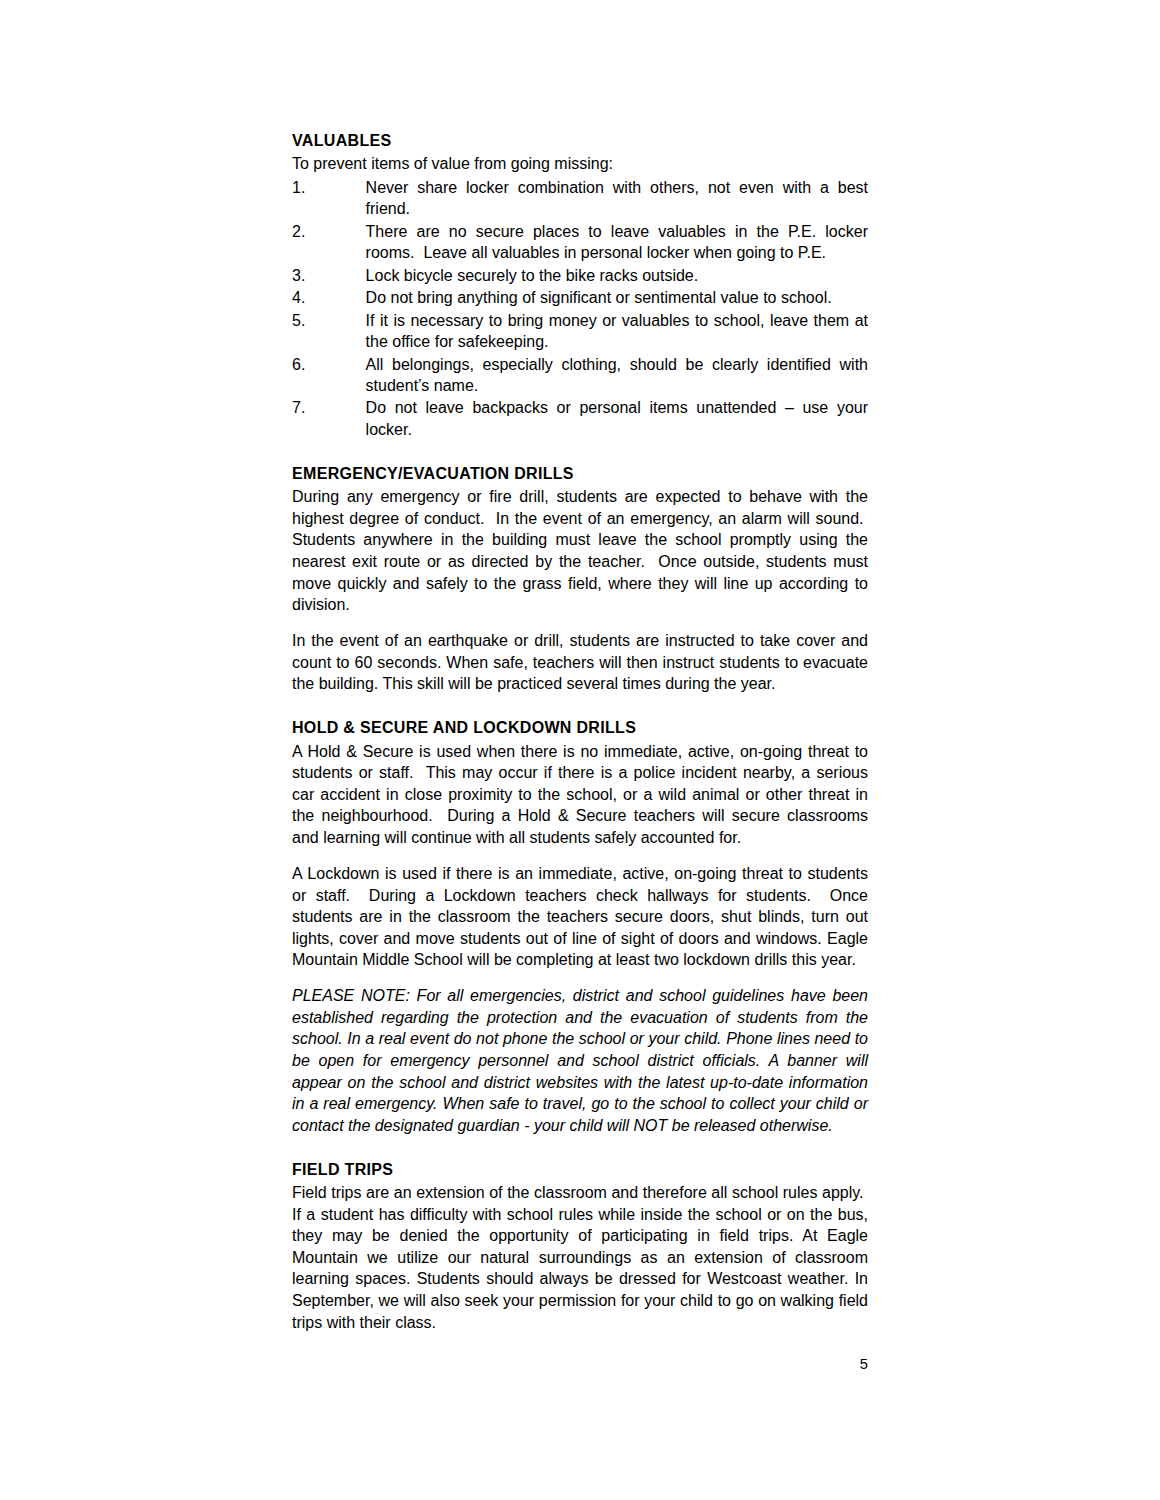VALUABLES
To prevent items of value from going missing:
Never share locker combination with others, not even with a best friend.
There are no secure places to leave valuables in the P.E. locker rooms. Leave all valuables in personal locker when going to P.E.
Lock bicycle securely to the bike racks outside.
Do not bring anything of significant or sentimental value to school.
If it is necessary to bring money or valuables to school, leave them at the office for safekeeping.
All belongings, especially clothing, should be clearly identified with student’s name.
Do not leave backpacks or personal items unattended – use your locker.
EMERGENCY/EVACUATION DRILLS
During any emergency or fire drill, students are expected to behave with the highest degree of conduct. In the event of an emergency, an alarm will sound. Students anywhere in the building must leave the school promptly using the nearest exit route or as directed by the teacher. Once outside, students must move quickly and safely to the grass field, where they will line up according to division.
In the event of an earthquake or drill, students are instructed to take cover and count to 60 seconds. When safe, teachers will then instruct students to evacuate the building. This skill will be practiced several times during the year.
HOLD & SECURE AND LOCKDOWN DRILLS
A Hold & Secure is used when there is no immediate, active, on-going threat to students or staff. This may occur if there is a police incident nearby, a serious car accident in close proximity to the school, or a wild animal or other threat in the neighbourhood. During a Hold & Secure teachers will secure classrooms and learning will continue with all students safely accounted for.
A Lockdown is used if there is an immediate, active, on-going threat to students or staff. During a Lockdown teachers check hallways for students. Once students are in the classroom the teachers secure doors, shut blinds, turn out lights, cover and move students out of line of sight of doors and windows. Eagle Mountain Middle School will be completing at least two lockdown drills this year.
PLEASE NOTE: For all emergencies, district and school guidelines have been established regarding the protection and the evacuation of students from the school. In a real event do not phone the school or your child. Phone lines need to be open for emergency personnel and school district officials. A banner will appear on the school and district websites with the latest up-to-date information in a real emergency. When safe to travel, go to the school to collect your child or contact the designated guardian - your child will NOT be released otherwise.
FIELD TRIPS
Field trips are an extension of the classroom and therefore all school rules apply. If a student has difficulty with school rules while inside the school or on the bus, they may be denied the opportunity of participating in field trips. At Eagle Mountain we utilize our natural surroundings as an extension of classroom learning spaces. Students should always be dressed for Westcoast weather. In September, we will also seek your permission for your child to go on walking field trips with their class.
5